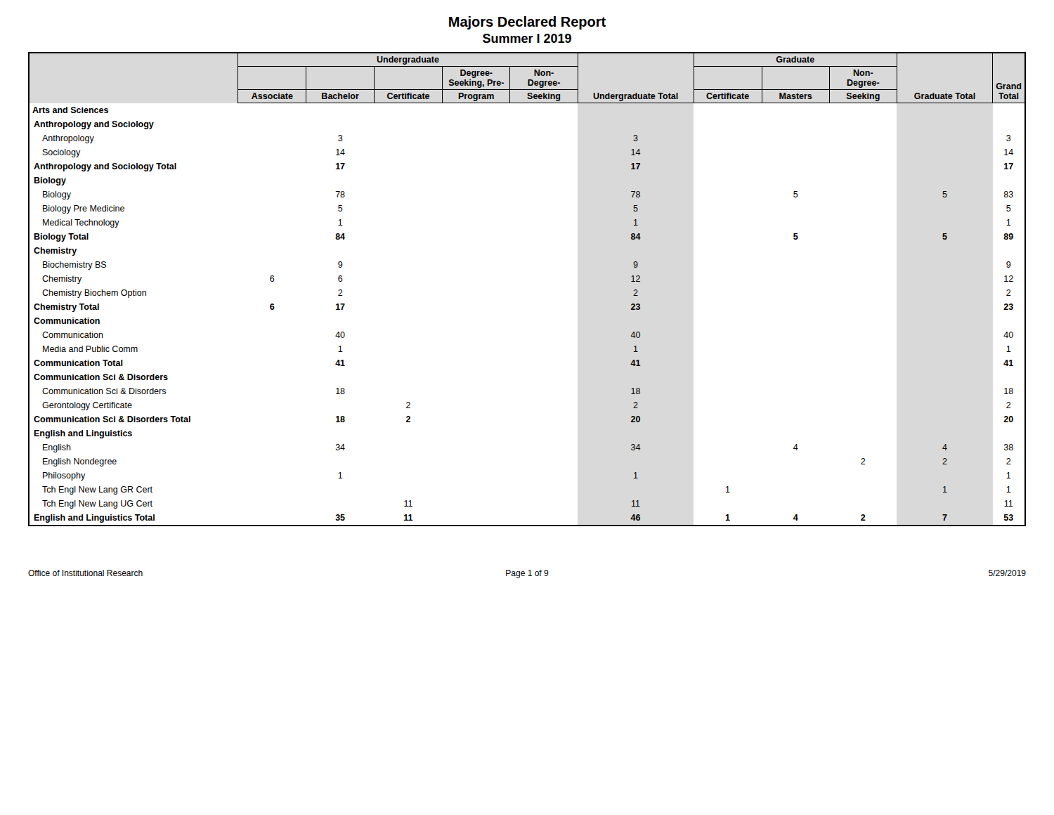Majors Declared Report
Summer I 2019
| | Undergraduate | Undergraduate Total | Graduate | Graduate Total | Grand Total |
| --- | --- | --- | --- | --- | --- |
| | | | | Degree- Seeking, Pre- | Non- Degree- | | | Non- Degree- |
| | Associate | Bachelor | Certificate | Program | Seeking | Certificate | Masters | Seeking |
| Arts and Sciences | | | | | | | | | | | |
| Anthropology and Sociology | | | | | | | | | | | |
| Anthropology | | 3 | | | | 3 | | | | | 3 |
| Sociology | | 14 | | | | 14 | | | | | 14 |
| Anthropology and Sociology Total | | 17 | | | | 17 | | | | | 17 |
| Biology | | | | | | | | | | | |
| Biology | | 78 | | | | 78 | | 5 | | 5 | 83 |
| Biology Pre Medicine | | 5 | | | | 5 | | | | | 5 |
| Medical Technology | | 1 | | | | 1 | | | | | 1 |
| Biology Total | | 84 | | | | 84 | | 5 | | 5 | 89 |
| Chemistry | | | | | | | | | | | |
| Biochemistry BS | | 9 | | | | 9 | | | | | 9 |
| Chemistry | 6 | 6 | | | | 12 | | | | | 12 |
| Chemistry Biochem Option | | 2 | | | | 2 | | | | | 2 |
| Chemistry Total | 6 | 17 | | | | 23 | | | | | 23 |
| Communication | | | | | | | | | | | |
| Communication | | 40 | | | | 40 | | | | | 40 |
| Media and Public Comm | | 1 | | | | 1 | | | | | 1 |
| Communication Total | | 41 | | | | 41 | | | | | 41 |
| Communication Sci & Disorders | | | | | | | | | | | |
| Communication Sci & Disorders | | 18 | | | | 18 | | | | | 18 |
| Gerontology Certificate | | | 2 | | | 2 | | | | | 2 |
| Communication Sci & Disorders Total | | 18 | 2 | | | 20 | | | | | 20 |
| English and Linguistics | | | | | | | | | | | |
| English | | 34 | | | | 34 | | 4 | | 4 | 38 |
| English Nondegree | | | | | | | | | 2 | 2 | 2 |
| Philosophy | | 1 | | | | 1 | | | | | 1 |
| Tch Engl New Lang GR Cert | | | | | | | 1 | | | 1 | 1 |
| Tch Engl New Lang UG Cert | | | 11 | | | 11 | | | | | 11 |
| English and Linguistics Total | | 35 | 11 | | | 46 | 1 | 4 | 2 | 7 | 53 |
Office of Institutional Research
Page 1 of 9
5/29/2019